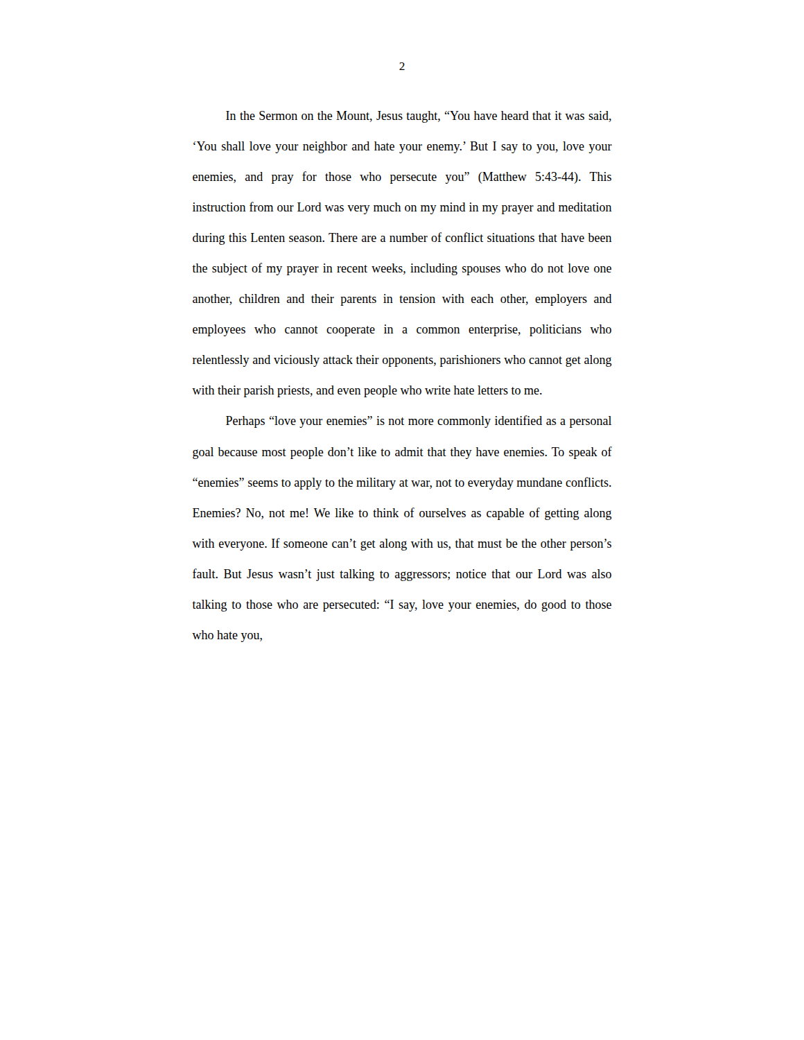2
In the Sermon on the Mount, Jesus taught, “You have heard that it was said, ‘You shall love your neighbor and hate your enemy.’ But I say to you, love your enemies, and pray for those who persecute you” (Matthew 5:43-44). This instruction from our Lord was very much on my mind in my prayer and meditation during this Lenten season. There are a number of conflict situations that have been the subject of my prayer in recent weeks, including spouses who do not love one another, children and their parents in tension with each other, employers and employees who cannot cooperate in a common enterprise, politicians who relentlessly and viciously attack their opponents, parishioners who cannot get along with their parish priests, and even people who write hate letters to me.
Perhaps “love your enemies” is not more commonly identified as a personal goal because most people don’t like to admit that they have enemies. To speak of “enemies” seems to apply to the military at war, not to everyday mundane conflicts. Enemies? No, not me! We like to think of ourselves as capable of getting along with everyone. If someone can’t get along with us, that must be the other person’s fault. But Jesus wasn’t just talking to aggressors; notice that our Lord was also talking to those who are persecuted: “I say, love your enemies, do good to those who hate you,